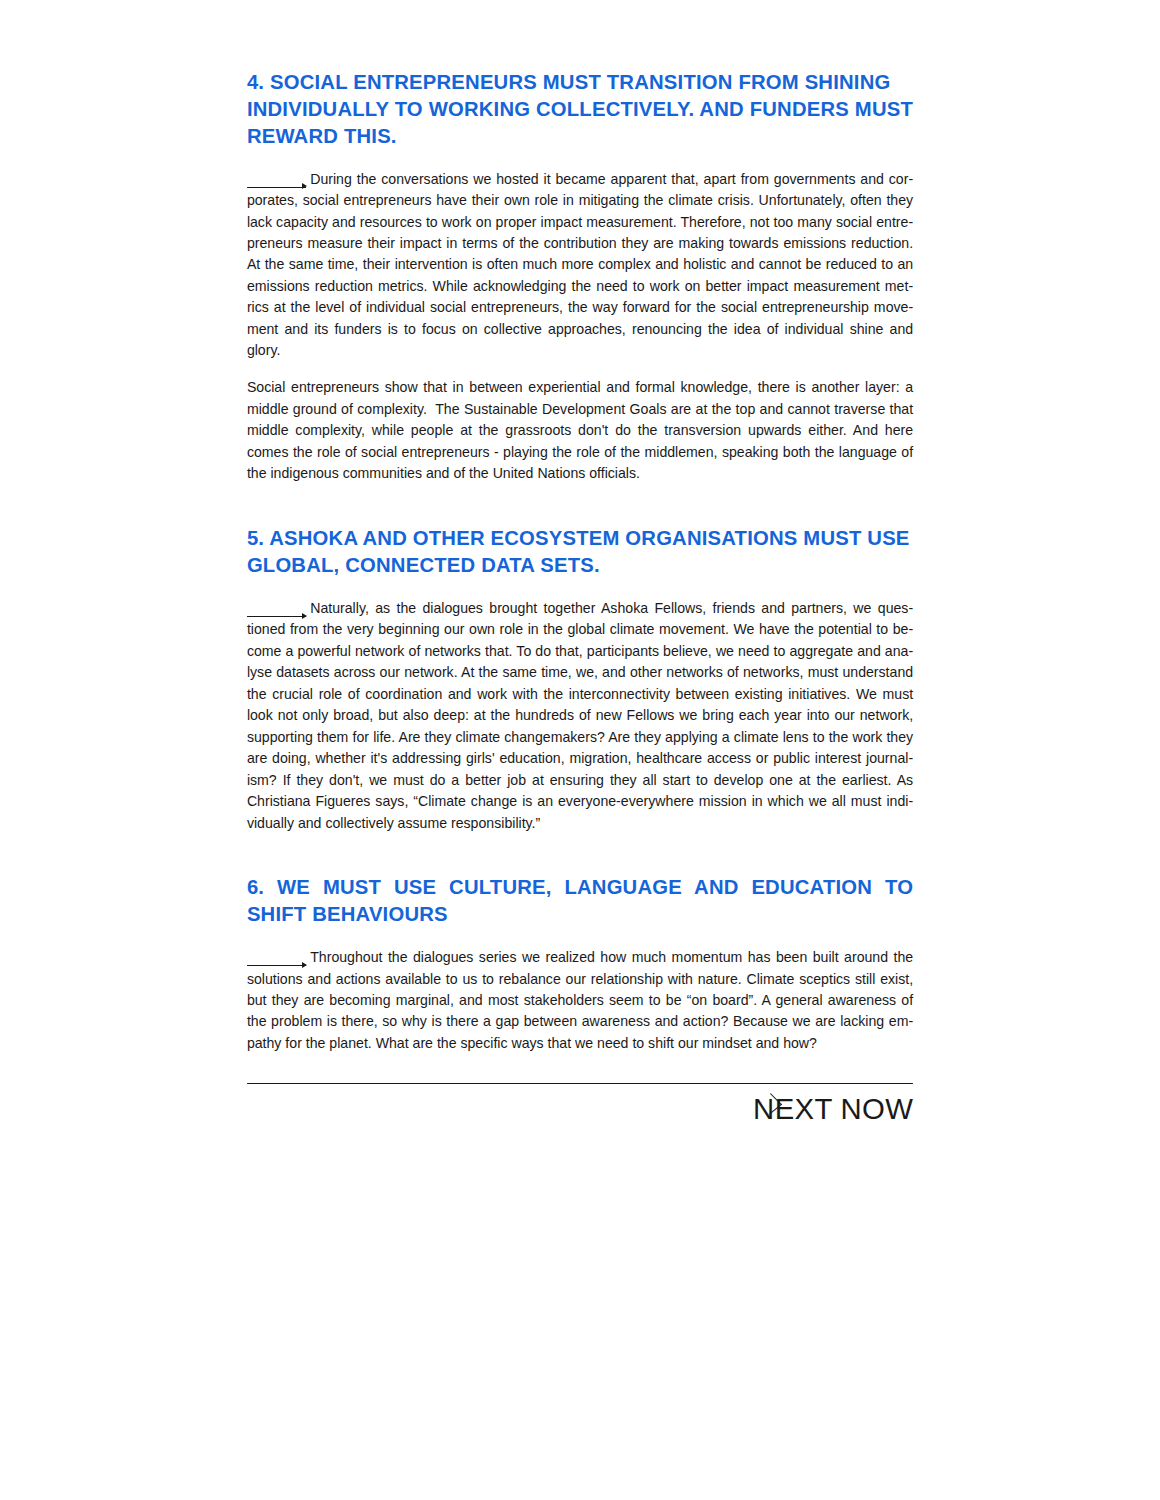4. Social entrepreneurs must transition from shining individually to working collectively. And funders must reward this.
During the conversations we hosted it became apparent that, apart from governments and corporates, social entrepreneurs have their own role in mitigating the climate crisis. Unfortunately, often they lack capacity and resources to work on proper impact measurement. Therefore, not too many social entrepreneurs measure their impact in terms of the contribution they are making towards emissions reduction. At the same time, their intervention is often much more complex and holistic and cannot be reduced to an emissions reduction metrics. While acknowledging the need to work on better impact measurement metrics at the level of individual social entrepreneurs, the way forward for the social entrepreneurship movement and its funders is to focus on collective approaches, renouncing the idea of individual shine and glory.
Social entrepreneurs show that in between experiential and formal knowledge, there is another layer: a middle ground of complexity. The Sustainable Development Goals are at the top and cannot traverse that middle complexity, while people at the grassroots don't do the transversion upwards either. And here comes the role of social entrepreneurs - playing the role of the middlemen, speaking both the language of the indigenous communities and of the United Nations officials.
5. Ashoka and other ecosystem organisations must use global, connected data sets.
Naturally, as the dialogues brought together Ashoka Fellows, friends and partners, we questioned from the very beginning our own role in the global climate movement. We have the potential to become a powerful network of networks that. To do that, participants believe, we need to aggregate and analyse datasets across our network. At the same time, we, and other networks of networks, must understand the crucial role of coordination and work with the interconnectivity between existing initiatives. We must look not only broad, but also deep: at the hundreds of new Fellows we bring each year into our network, supporting them for life. Are they climate changemakers? Are they applying a climate lens to the work they are doing, whether it's addressing girls' education, migration, healthcare access or public interest journalism? If they don't, we must do a better job at ensuring they all start to develop one at the earliest. As Christiana Figueres says, “Climate change is an everyone-everywhere mission in which we all must individually and collectively assume responsibility.”
6. We must use culture, language and education to shift behaviours
Throughout the dialogues series we realized how much momentum has been built around the solutions and actions available to us to rebalance our relationship with nature. Climate sceptics still exist, but they are becoming marginal, and most stakeholders seem to be “on board”. A general awareness of the problem is there, so why is there a gap between awareness and action? Because we are lacking empathy for the planet. What are the specific ways that we need to shift our mindset and how?
NEXT NOW